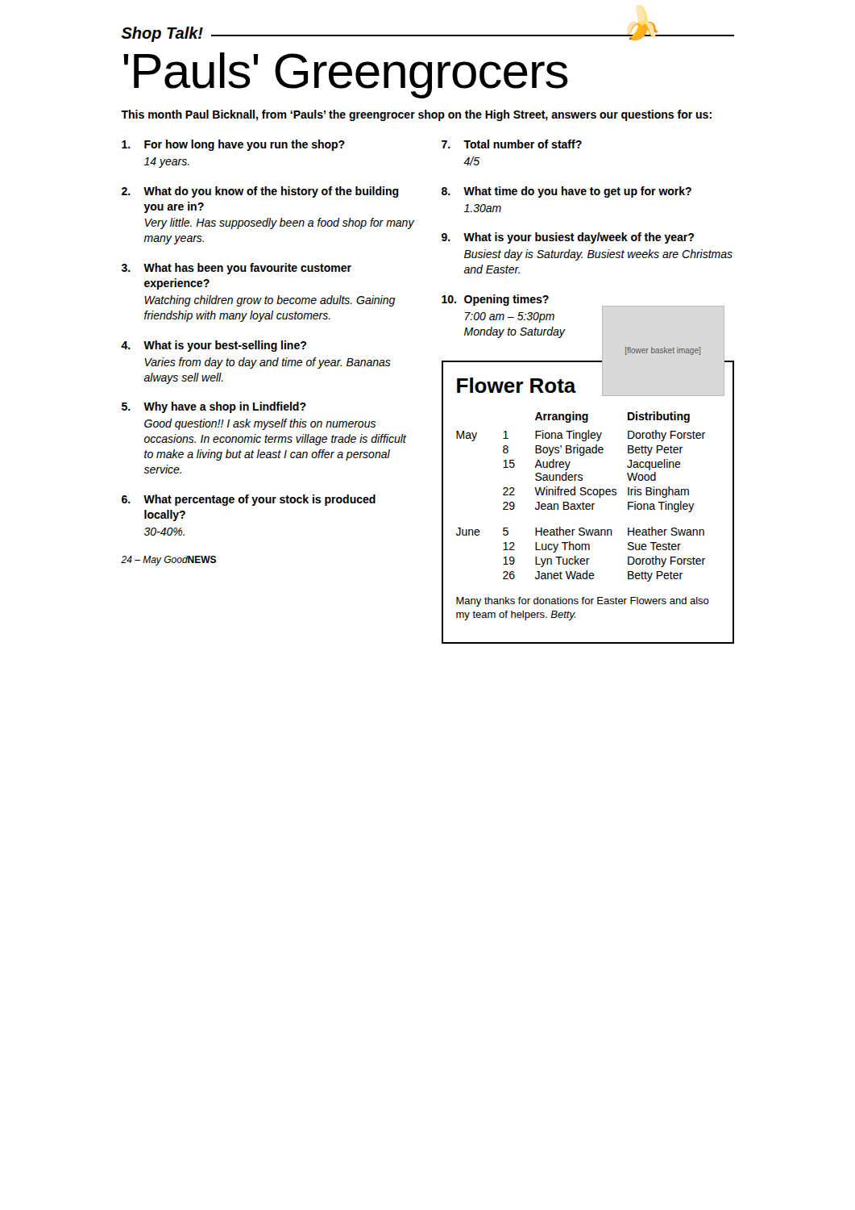Shop Talk! 🍌
'Pauls' Greengrocers
This month Paul Bicknall, from ‘Pauls’ the greengrocer shop on the High Street, answers our questions for us:
For how long have you run the shop? 14 years.
What do you know of the history of the building you are in? Very little. Has supposedly been a food shop for many many years.
What has been you favourite customer experience? Watching children grow to become adults. Gaining friendship with many loyal customers.
What is your best-selling line? Varies from day to day and time of year. Bananas always sell well.
Why have a shop in Lindfield? Good question!! I ask myself this on numerous occasions. In economic terms village trade is difficult to make a living but at least I can offer a personal service.
What percentage of your stock is produced locally? 30-40%.
24 – May Good NEWS
Total number of staff? 4/5
What time do you have to get up for work? 1.30am
What is your busiest day/week of the year? Busiest day is Saturday. Busiest weeks are Christmas and Easter.
Opening times? 7:00 am – 5:30pm
Monday to Saturday
[flower basket image]
Flower Rota
| | | Arranging | Distributing |
| --- | --- | --- | --- |
| May | 1 | Fiona Tingley | Dorothy Forster |
| | 8 | Boys’ Brigade | Betty Peter |
| | 15 | Audrey Saunders | Jacqueline Wood |
| | 22 | Winifred Scopes | Iris Bingham |
| | 29 | Jean Baxter | Fiona Tingley |
| June | 5 | Heather Swann | Heather Swann |
| | 12 | Lucy Thom | Sue Tester |
| | 19 | Lyn Tucker | Dorothy Forster |
| | 26 | Janet Wade | Betty Peter |
Many thanks for donations for Easter Flowers and also my team of helpers. Betty.